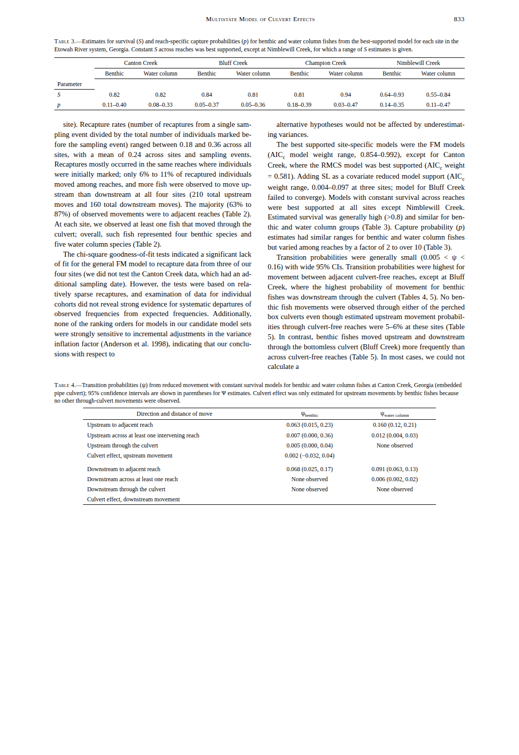Multistate Model of Culvert Effects
833
Table 3. —Estimates for survival ( S ) and reach-specific capture probabilities ( p ) for benthic and water column fishes from the best-supported model for each site in the Etowah River system, Georgia. Constant S across reaches was best supported, except at Nimblewill Creek, for which a range of S estimates is given.
| | Canton Creek | Bluff Creek | Champion Creek | Nimblewill Creek |
| --- | --- | --- | --- | --- |
| Benthic | Water column | Benthic | Water column | Benthic | Water column | Benthic | Water column |
| Parameter | | | | | | | | |
| S | 0.82 | 0.82 | 0.84 | 0.81 | 0.81 | 0.94 | 0.64–0.93 | 0.55–0.84 |
| p | 0.11–0.40 | 0.08–0.33 | 0.05–0.37 | 0.05–0.36 | 0.18–0.39 | 0.03–0.47 | 0.14–0.35 | 0.11–0.47 |
site). Recapture rates (number of recaptures from a single sampling event divided by the total number of individuals marked before the sampling event) ranged between 0.18 and 0.36 across all sites, with a mean of 0.24 across sites and sampling events. Recaptures mostly occurred in the same reaches where individuals were initially marked; only 6% to 11% of recaptured individuals moved among reaches, and more fish were observed to move upstream than downstream at all four sites (210 total upstream moves and 160 total downstream moves). The majority (63% to 87%) of observed movements were to adjacent reaches (Table 2). At each site, we observed at least one fish that moved through the culvert; overall, such fish represented four benthic species and five water column species (Table 2).
The chi-square goodness-of-fit tests indicated a significant lack of fit for the general FM model to recapture data from three of our four sites (we did not test the Canton Creek data, which had an additional sampling date). However, the tests were based on relatively sparse recaptures, and examination of data for individual cohorts did not reveal strong evidence for systematic departures of observed frequencies from expected frequencies. Additionally, none of the ranking orders for models in our candidate model sets were strongly sensitive to incremental adjustments in the variance inflation factor (Anderson et al. 1998), indicating that our conclusions with respect to
alternative hypotheses would not be affected by underestimating variances.
The best supported site-specific models were the FM models (AICc model weight range, 0.854–0.992), except for Canton Creek, where the RMCS model was best supported (AICc weight = 0.581). Adding SL as a covariate reduced model support (AICc weight range, 0.004–0.097 at three sites; model for Bluff Creek failed to converge). Models with constant survival across reaches were best supported at all sites except Nimblewill Creek. Estimated survival was generally high (>0.8) and similar for benthic and water column groups (Table 3). Capture probability (p) estimates had similar ranges for benthic and water column fishes but varied among reaches by a factor of 2 to over 10 (Table 3).
Transition probabilities were generally small (0.005 < ψ < 0.16) with wide 95% CIs. Transition probabilities were highest for movement between adjacent culvert-free reaches, except at Bluff Creek, where the highest probability of movement for benthic fishes was downstream through the culvert (Tables 4, 5). No benthic fish movements were observed through either of the perched box culverts even though estimated upstream movement probabilities through culvert-free reaches were 5–6% at these sites (Table 5). In contrast, benthic fishes moved upstream and downstream through the bottomless culvert (Bluff Creek) more frequently than across culvert-free reaches (Table 5). In most cases, we could not calculate a
Table 4.—Transition probabilities (ψ) from reduced movement with constant survival models for benthic and water column fishes at Canton Creek, Georgia (embedded pipe culvert); 95% confidence intervals are shown in parentheses for Ψ estimates. Culvert effect was only estimated for upstream movements by benthic fishes because no other through-culvert movements were observed.
| Direction and distance of move | ψ benthic | ψ water column |
| --- | --- | --- |
| Upstream to adjacent reach | 0.063 (0.015, 0.23) | 0.160 (0.12, 0.21) |
| Upstream across at least one intervening reach | 0.007 (0.000, 0.36) | 0.012 (0.004, 0.03) |
| Upstream through the culvert | 0.005 (0.000, 0.04) | None observed |
| Culvert effect, upstream movement | 0.002 (−0.032, 0.04) | |
| Downstream to adjacent reach | 0.068 (0.025, 0.17) | 0.091 (0.063, 0.13) |
| Downstream across at least one reach | None observed | 0.006 (0.002, 0.02) |
| Downstream through the culvert | None observed | None observed |
| Culvert effect, downstream movement | | |